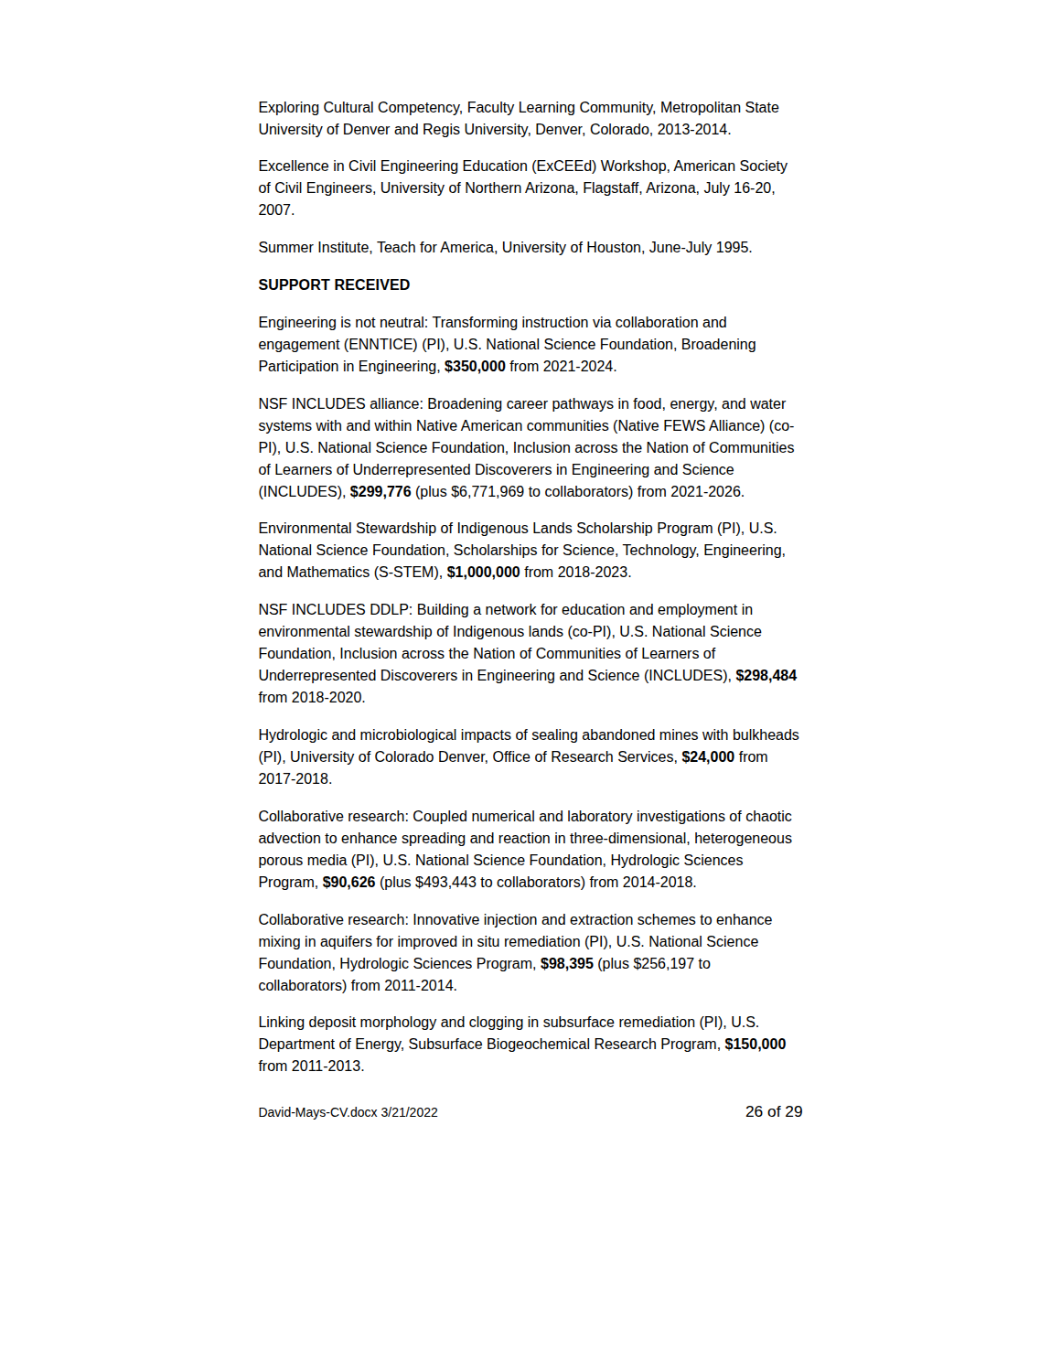Exploring Cultural Competency, Faculty Learning Community, Metropolitan State University of Denver and Regis University, Denver, Colorado, 2013-2014.
Excellence in Civil Engineering Education (ExCEEd) Workshop, American Society of Civil Engineers, University of Northern Arizona, Flagstaff, Arizona, July 16-20, 2007.
Summer Institute, Teach for America, University of Houston, June-July 1995.
SUPPORT RECEIVED
Engineering is not neutral: Transforming instruction via collaboration and engagement (ENNTICE) (PI), U.S. National Science Foundation, Broadening Participation in Engineering, $350,000 from 2021-2024.
NSF INCLUDES alliance: Broadening career pathways in food, energy, and water systems with and within Native American communities (Native FEWS Alliance) (co-PI), U.S. National Science Foundation, Inclusion across the Nation of Communities of Learners of Underrepresented Discoverers in Engineering and Science (INCLUDES), $299,776 (plus $6,771,969 to collaborators) from 2021-2026.
Environmental Stewardship of Indigenous Lands Scholarship Program (PI), U.S. National Science Foundation, Scholarships for Science, Technology, Engineering, and Mathematics (S-STEM), $1,000,000 from 2018-2023.
NSF INCLUDES DDLP: Building a network for education and employment in environmental stewardship of Indigenous lands (co-PI), U.S. National Science Foundation, Inclusion across the Nation of Communities of Learners of Underrepresented Discoverers in Engineering and Science (INCLUDES), $298,484 from 2018-2020.
Hydrologic and microbiological impacts of sealing abandoned mines with bulkheads (PI), University of Colorado Denver, Office of Research Services, $24,000 from 2017-2018.
Collaborative research: Coupled numerical and laboratory investigations of chaotic advection to enhance spreading and reaction in three-dimensional, heterogeneous porous media (PI), U.S. National Science Foundation, Hydrologic Sciences Program, $90,626 (plus $493,443 to collaborators) from 2014-2018.
Collaborative research: Innovative injection and extraction schemes to enhance mixing in aquifers for improved in situ remediation (PI), U.S. National Science Foundation, Hydrologic Sciences Program, $98,395 (plus $256,197 to collaborators) from 2011-2014.
Linking deposit morphology and clogging in subsurface remediation (PI), U.S. Department of Energy, Subsurface Biogeochemical Research Program, $150,000 from 2011-2013.
David-Mays-CV.docx 3/21/2022 26 of 29